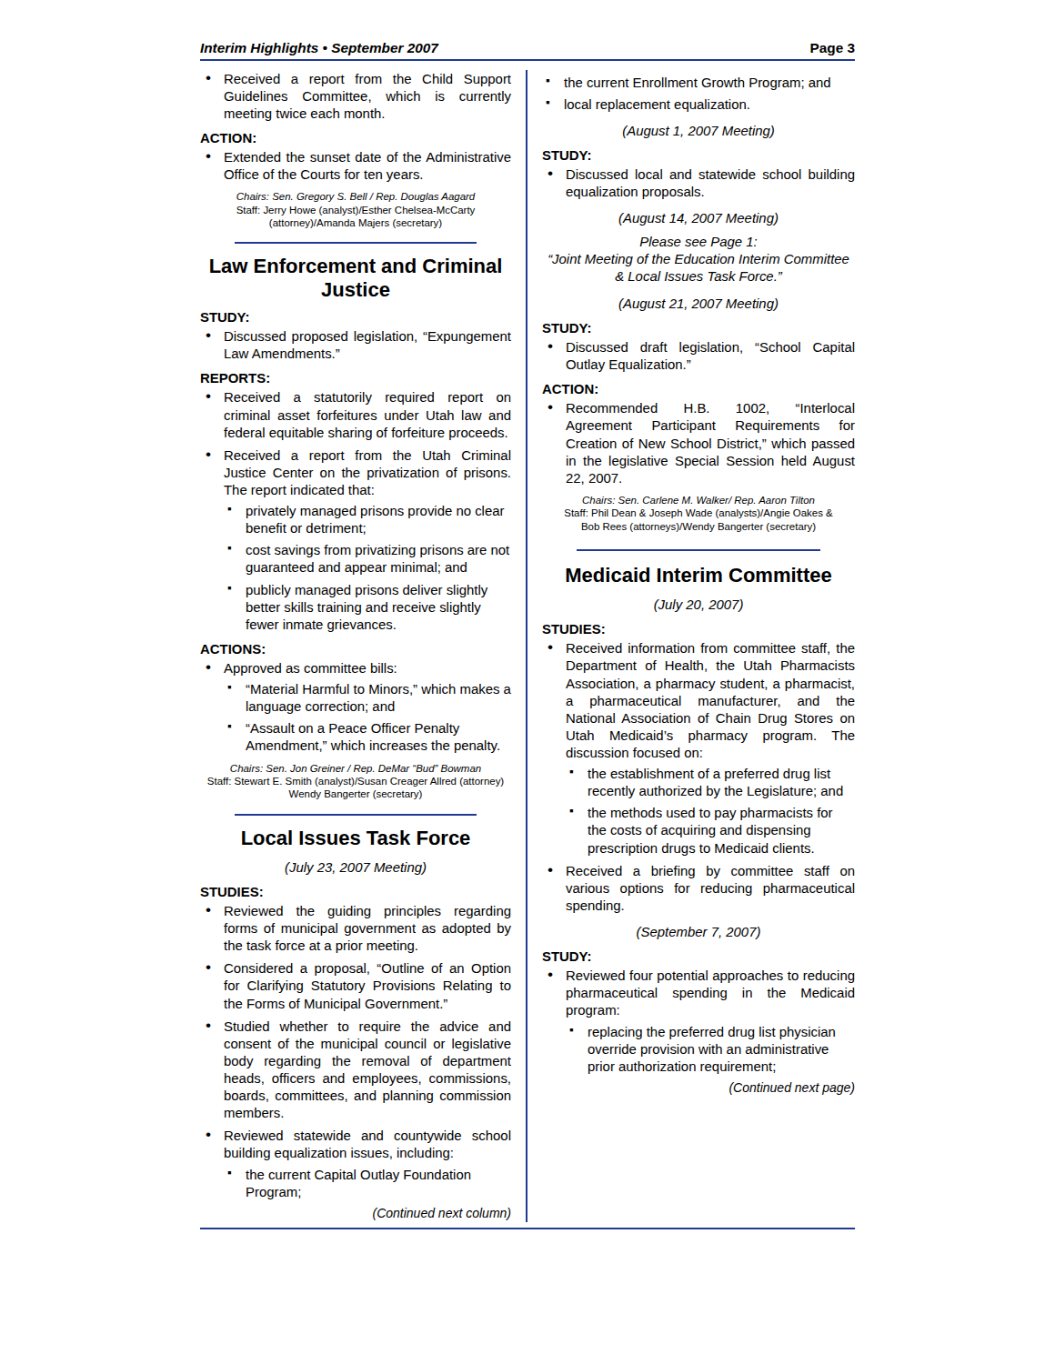Interim Highlights • September 2007
Page 3
Received a report from the Child Support Guidelines Committee, which is currently meeting twice each month.
ACTION:
Extended the sunset date of the Administrative Office of the Courts for ten years.
Chairs: Sen. Gregory S. Bell / Rep. Douglas Aagard
Staff: Jerry Howe (analyst)/Esther Chelsea-McCarty (attorney)/Amanda Majers (secretary)
Law Enforcement and Criminal Justice
STUDY:
Discussed proposed legislation, “Expungement Law Amendments.”
REPORTS:
Received a statutorily required report on criminal asset forfeitures under Utah law and federal equitable sharing of forfeiture proceeds.
Received a report from the Utah Criminal Justice Center on the privatization of prisons. The report indicated that:
privately managed prisons provide no clear benefit or detriment;
cost savings from privatizing prisons are not guaranteed and appear minimal; and
publicly managed prisons deliver slightly better skills training and receive slightly fewer inmate grievances.
ACTIONS:
Approved as committee bills:
“Material Harmful to Minors,” which makes a language correction; and
“Assault on a Peace Officer Penalty Amendment,” which increases the penalty.
Chairs: Sen. Jon Greiner / Rep. DeMar “Bud” Bowman
Staff: Stewart E. Smith (analyst)/Susan Creager Allred (attorney)
Wendy Bangerter (secretary)
Local Issues Task Force
(July 23, 2007 Meeting)
STUDIES:
Reviewed the guiding principles regarding forms of municipal government as adopted by the task force at a prior meeting.
Considered a proposal, “Outline of an Option for Clarifying Statutory Provisions Relating to the Forms of Municipal Government.”
Studied whether to require the advice and consent of the municipal council or legislative body regarding the removal of department heads, officers and employees, commissions, boards, committees, and planning commission members.
Reviewed statewide and countywide school building equalization issues, including:
the current Capital Outlay Foundation Program;
(Continued next column)
the current Enrollment Growth Program; and
local replacement equalization.
(August 1, 2007 Meeting)
STUDY:
Discussed local and statewide school building equalization proposals.
(August 14, 2007 Meeting)
Please see Page 1:
“Joint Meeting of the Education Interim Committee
& Local Issues Task Force.”
(August 21, 2007 Meeting)
STUDY:
Discussed draft legislation, “School Capital Outlay Equalization.”
ACTION:
Recommended H.B. 1002, “Interlocal Agreement Participant Requirements for Creation of New School District,” which passed in the legislative Special Session held August 22, 2007.
Chairs: Sen. Carlene M. Walker/ Rep. Aaron Tilton
Staff: Phil Dean & Joseph Wade (analysts)/Angie Oakes &
Bob Rees (attorneys)/Wendy Bangerter (secretary)
Medicaid Interim Committee
(July 20, 2007)
STUDIES:
Received information from committee staff, the Department of Health, the Utah Pharmacists Association, a pharmacy student, a pharmacist, a pharmaceutical manufacturer, and the National Association of Chain Drug Stores on Utah Medicaid’s pharmacy program. The discussion focused on:
the establishment of a preferred drug list recently authorized by the Legislature; and
the methods used to pay pharmacists for the costs of acquiring and dispensing prescription drugs to Medicaid clients.
Received a briefing by committee staff on various options for reducing pharmaceutical spending.
(September 7, 2007)
STUDY:
Reviewed four potential approaches to reducing pharmaceutical spending in the Medicaid program:
replacing the preferred drug list physician override provision with an administrative prior authorization requirement;
(Continued next page)